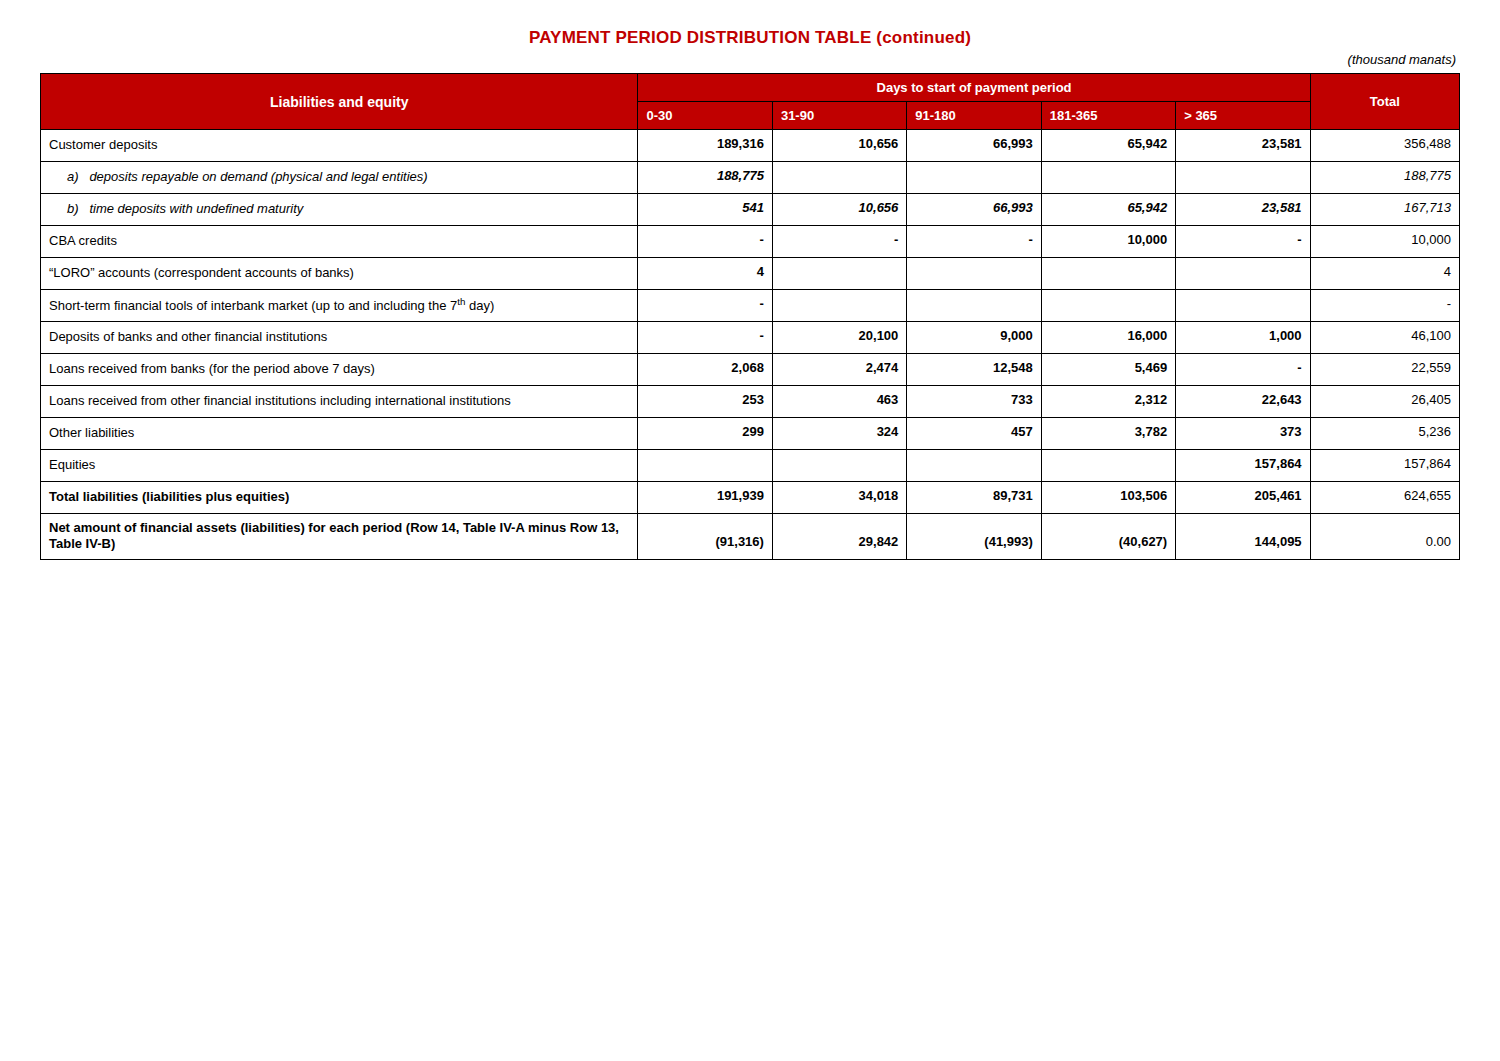PAYMENT PERIOD DISTRIBUTION TABLE (continued)
(thousand manats)
| Liabilities and equity | Days to start of payment period | Total |
| --- | --- | --- |
| 0-30 | 31-90 | 91-180 | 181-365 | > 365 |
| Customer deposits | 189,316 | 10,656 | 66,993 | 65,942 | 23,581 | 356,488 |
| a) deposits repayable on demand (physical and legal entities) | 188,775 | | | | | 188,775 |
| b) time deposits with undefined maturity | 541 | 10,656 | 66,993 | 65,942 | 23,581 | 167,713 |
| CBA credits | - | - | - | 10,000 | - | 10,000 |
| “LORO” accounts (correspondent accounts of banks) | 4 | | | | | 4 |
| Short-term financial tools of interbank market (up to and including the 7 th day) | - | | | | | - |
| Deposits of banks and other financial institutions | - | 20,100 | 9,000 | 16,000 | 1,000 | 46,100 |
| Loans received from banks (for the period above 7 days) | 2,068 | 2,474 | 12,548 | 5,469 | - | 22,559 |
| Loans received from other financial institutions including international institutions | 253 | 463 | 733 | 2,312 | 22,643 | 26,405 |
| Other liabilities | 299 | 324 | 457 | 3,782 | 373 | 5,236 |
| Equities | | | | | 157,864 | 157,864 |
| Total liabilities (liabilities plus equities) | 191,939 | 34,018 | 89,731 | 103,506 | 205,461 | 624,655 |
| Net amount of financial assets (liabilities) for each period (Row 14, Table IV-A minus Row 13, Table IV-B) | (91,316) | 29,842 | (41,993) | (40,627) | 144,095 | 0.00 |